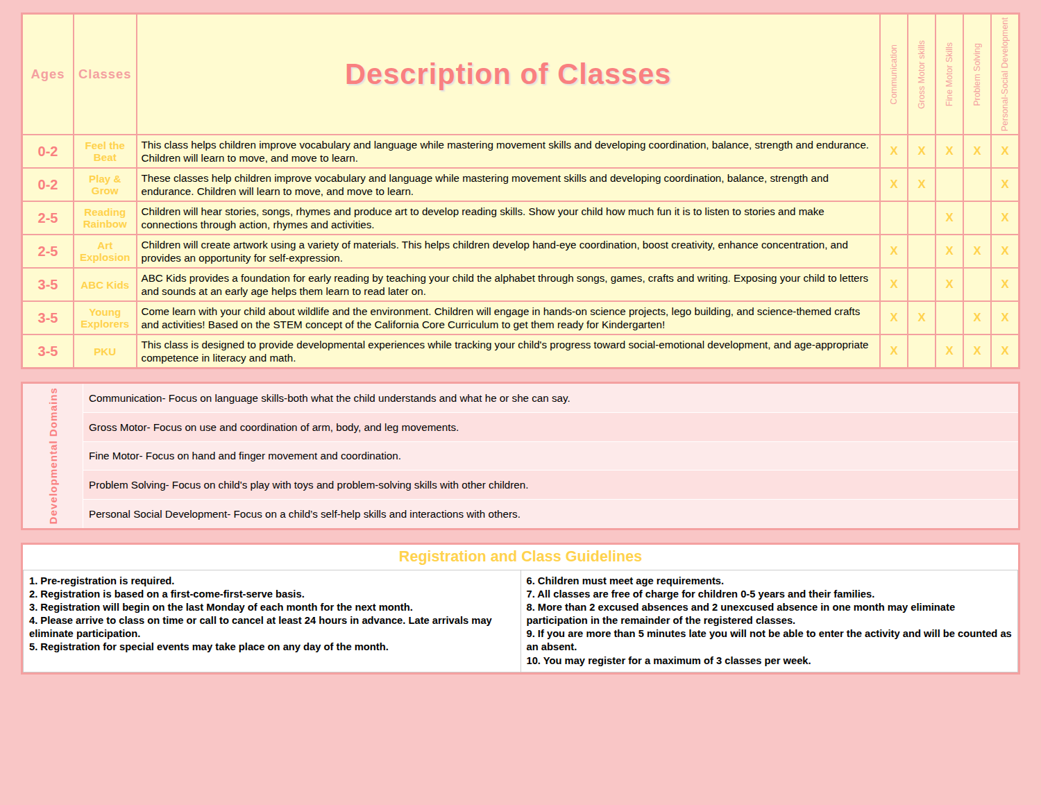| Ages | Classes | Description of Classes | Communication | Gross Motor skills | Fine Motor Skills | Problem Solving | Personal-Social Development |
| --- | --- | --- | --- | --- | --- | --- | --- |
| 0-2 | Feel the Beat | This class helps children improve vocabulary and language while mastering movement skills and developing coordination, balance, strength and endurance. Children will learn to move, and move to learn. | X | X | X | X | X |
| 0-2 | Play & Grow | These classes help children improve vocabulary and language while mastering movement skills and developing coordination, balance, strength and endurance. Children will learn to move, and move to learn. | X | X | | | X |
| 2-5 | Reading Rainbow | Children will hear stories, songs, rhymes and produce art to develop reading skills. Show your child how much fun it is to listen to stories and make connections through action, rhymes and activities. | | | X | | X |
| 2-5 | Art Explosion | Children will create artwork using a variety of materials. This helps children develop hand-eye coordination, boost creativity, enhance concentration, and provides an opportunity for self-expression. | X | | X | X | X |
| 3-5 | ABC Kids | ABC Kids provides a foundation for early reading by teaching your child the alphabet through songs, games, crafts and writing. Exposing your child to letters and sounds at an early age helps them learn to read later on. | X | | X | | X |
| 3-5 | Young Explorers | Come learn with your child about wildlife and the environment. Children will engage in hands-on science projects, lego building, and science-themed crafts and activities! Based on the STEM concept of the California Core Curriculum to get them ready for Kindergarten! | X | X | | X | X |
| 3-5 | PKU | This class is designed to provide developmental experiences while tracking your child's progress toward social-emotional development, and age-appropriate competence in literacy and math. | X | | X | X | X |
| Developmental Domains | Communication- Focus on language skills-both what the child understands and what he or she can say. |
| Gross Motor- Focus on use and coordination of arm, body, and leg movements. |
| Fine Motor- Focus on hand and finger movement and coordination. |
| Problem Solving- Focus on child's play with toys and problem-solving skills with other children. |
| Personal Social Development- Focus on a child’s self-help skills and interactions with others. |
Registration and Class Guidelines
| 1. Pre-registration is required. 2. Registration is based on a first-come-first-serve basis. 3. Registration will begin on the last Monday of each month for the next month. 4. Please arrive to class on time or call to cancel at least 24 hours in advance. Late arrivals may eliminate participation. 5. Registration for special events may take place on any day of the month. | 6. Children must meet age requirements. 7. All classes are free of charge for children 0-5 years and their families. 8. More than 2 excused absences and 2 unexcused absence in one month may eliminate participation in the remainder of the registered classes. 9. If you are more than 5 minutes late you will not be able to enter the activity and will be counted as an absent. 10. You may register for a maximum of 3 classes per week. |